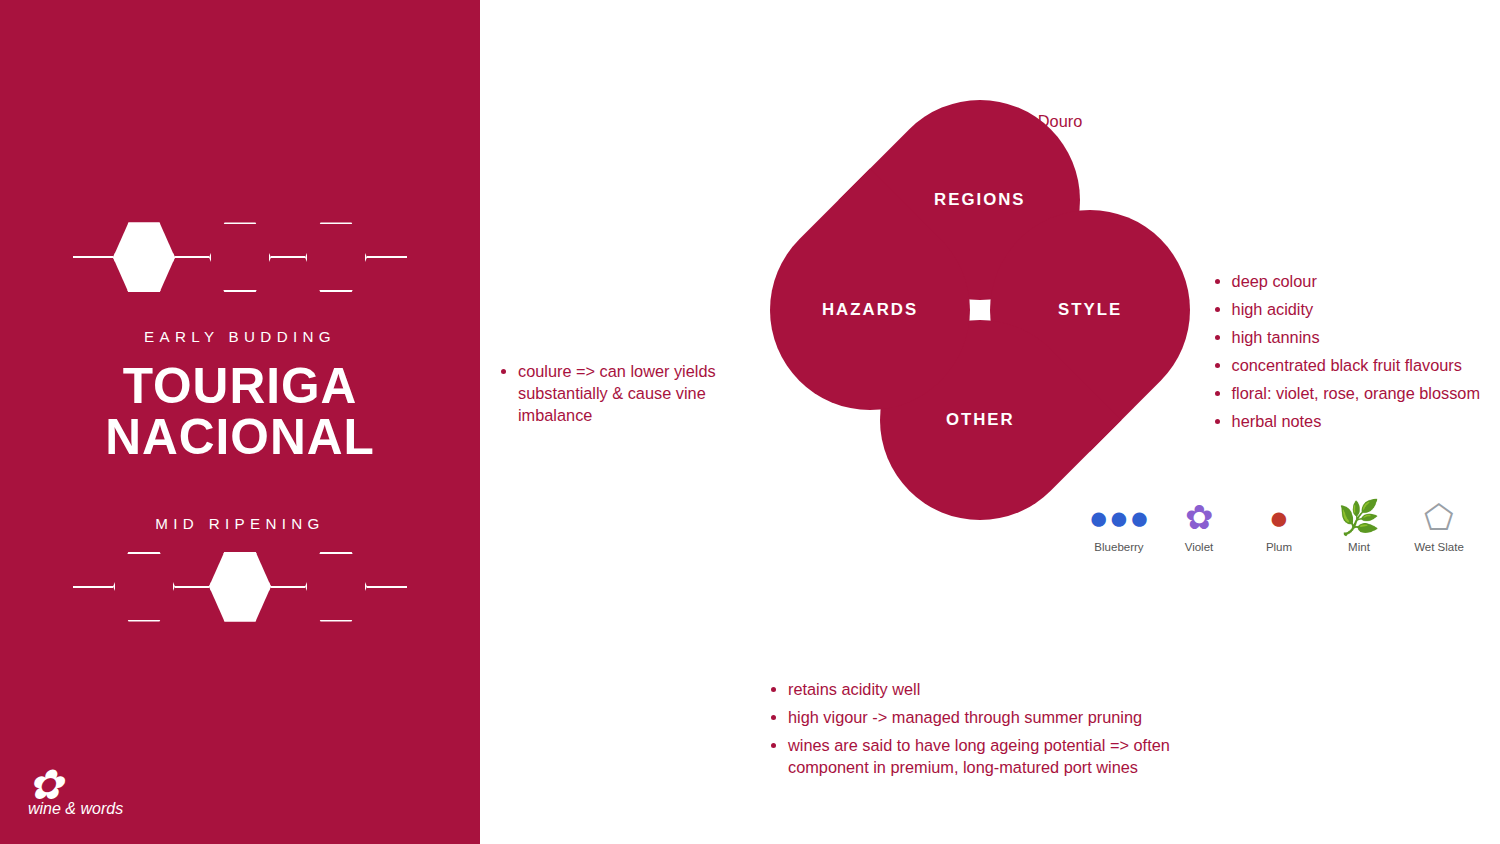Early Budding
Touriga
Nacional
Mid Ripening
✿ wine & words
Portugal: Douro
Regions
Style
Other
Hazards
deep colour
high acidity
high tannins
concentrated black fruit flavours
floral: violet, rose, orange blossom
herbal notes
coulure => can lower yields substantially & cause vine imbalance
retains acidity well
high vigour -> managed through summer pruning
wines are said to have long ageing potential => often component in premium, long-matured port wines
●●●Blueberry
✿Violet
●Plum
🌿Mint
⬠Wet Slate